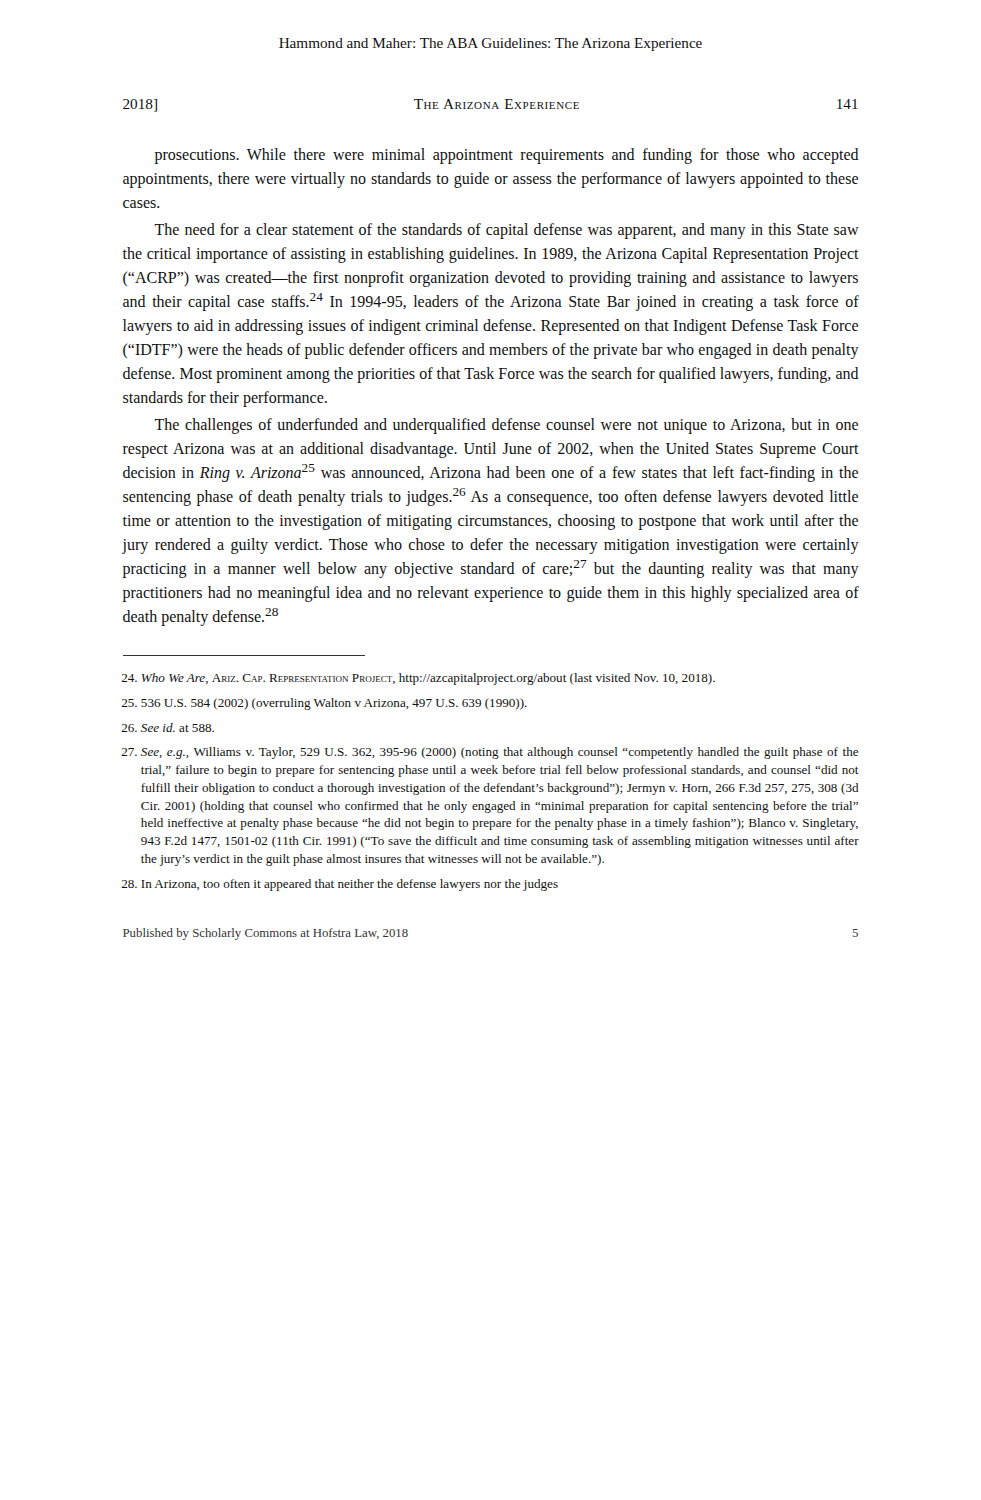Hammond and Maher: The ABA Guidelines: The Arizona Experience
2018] The Arizona Experience 141
prosecutions. While there were minimal appointment requirements and funding for those who accepted appointments, there were virtually no standards to guide or assess the performance of lawyers appointed to these cases.
The need for a clear statement of the standards of capital defense was apparent, and many in this State saw the critical importance of assisting in establishing guidelines. In 1989, the Arizona Capital Representation Project (“ACRP”) was created—the first nonprofit organization devoted to providing training and assistance to lawyers and their capital case staffs.24 In 1994-95, leaders of the Arizona State Bar joined in creating a task force of lawyers to aid in addressing issues of indigent criminal defense. Represented on that Indigent Defense Task Force (“IDTF”) were the heads of public defender officers and members of the private bar who engaged in death penalty defense. Most prominent among the priorities of that Task Force was the search for qualified lawyers, funding, and standards for their performance.
The challenges of underfunded and underqualified defense counsel were not unique to Arizona, but in one respect Arizona was at an additional disadvantage. Until June of 2002, when the United States Supreme Court decision in Ring v. Arizona25 was announced, Arizona had been one of a few states that left fact-finding in the sentencing phase of death penalty trials to judges.26 As a consequence, too often defense lawyers devoted little time or attention to the investigation of mitigating circumstances, choosing to postpone that work until after the jury rendered a guilty verdict. Those who chose to defer the necessary mitigation investigation were certainly practicing in a manner well below any objective standard of care;27 but the daunting reality was that many practitioners had no meaningful idea and no relevant experience to guide them in this highly specialized area of death penalty defense.28
Who We Are, Ariz. Cap. Representation Project, http://azcapitalproject.org/about (last visited Nov. 10, 2018).
536 U.S. 584 (2002) (overruling Walton v Arizona, 497 U.S. 639 (1990)).
See id. at 588.
See, e.g., Williams v. Taylor, 529 U.S. 362, 395-96 (2000) (noting that although counsel “competently handled the guilt phase of the trial,” failure to begin to prepare for sentencing phase until a week before trial fell below professional standards, and counsel “did not fulfill their obligation to conduct a thorough investigation of the defendant’s background”); Jermyn v. Horn, 266 F.3d 257, 275, 308 (3d Cir. 2001) (holding that counsel who confirmed that he only engaged in “minimal preparation for capital sentencing before the trial” held ineffective at penalty phase because “he did not begin to prepare for the penalty phase in a timely fashion”); Blanco v. Singletary, 943 F.2d 1477, 1501-02 (11th Cir. 1991) (“To save the difficult and time consuming task of assembling mitigation witnesses until after the jury’s verdict in the guilt phase almost insures that witnesses will not be available.”).
In Arizona, too often it appeared that neither the defense lawyers nor the judges
Published by Scholarly Commons at Hofstra Law, 2018 5